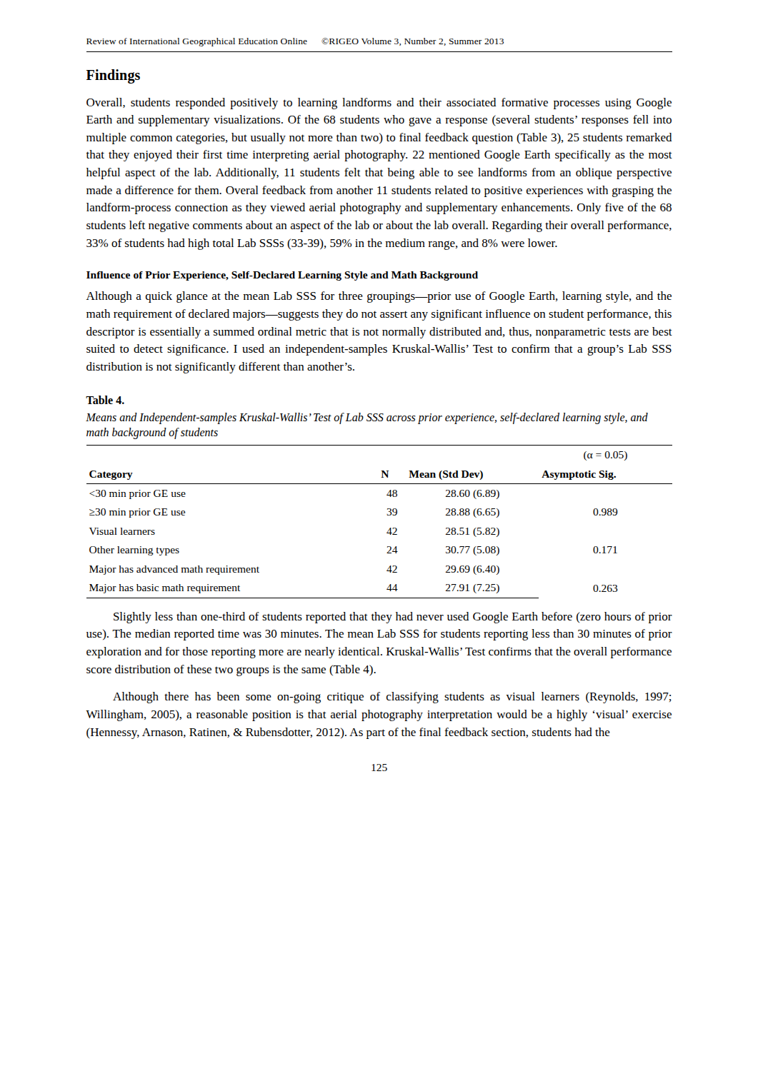Review of International Geographical Education Online ©RIGEO Volume 3, Number 2, Summer 2013
Findings
Overall, students responded positively to learning landforms and their associated formative processes using Google Earth and supplementary visualizations. Of the 68 students who gave a response (several students’ responses fell into multiple common categories, but usually not more than two) to final feedback question (Table 3), 25 students remarked that they enjoyed their first time interpreting aerial photography. 22 mentioned Google Earth specifically as the most helpful aspect of the lab. Additionally, 11 students felt that being able to see landforms from an oblique perspective made a difference for them. Overal feedback from another 11 students related to positive experiences with grasping the landform-process connection as they viewed aerial photography and supplementary enhancements. Only five of the 68 students left negative comments about an aspect of the lab or about the lab overall. Regarding their overall performance, 33% of students had high total Lab SSSs (33-39), 59% in the medium range, and 8% were lower.
Influence of Prior Experience, Self-Declared Learning Style and Math Background
Although a quick glance at the mean Lab SSS for three groupings—prior use of Google Earth, learning style, and the math requirement of declared majors—suggests they do not assert any significant influence on student performance, this descriptor is essentially a summed ordinal metric that is not normally distributed and, thus, nonparametric tests are best suited to detect significance. I used an independent-samples Kruskal-Wallis’ Test to confirm that a group’s Lab SSS distribution is not significantly different than another’s.
Table 4. Means and Independent-samples Kruskal-Wallis’ Test of Lab SSS across prior experience, self-declared learning style, and math background of students
| | | | (α = 0.05) |
| Category | N | Mean (Std Dev) | Asymptotic Sig. |
| <30 min prior GE use | 48 | 28.60 (6.89) | 0.989 |
| ≥30 min prior GE use | 39 | 28.88 (6.65) |
| Visual learners | 42 | 28.51 (5.82) | 0.171 |
| Other learning types | 24 | 30.77 (5.08) |
| Major has advanced math requirement | 42 | 29.69 (6.40) | 0.263 |
| Major has basic math requirement | 44 | 27.91 (7.25) |
Slightly less than one-third of students reported that they had never used Google Earth before (zero hours of prior use). The median reported time was 30 minutes. The mean Lab SSS for students reporting less than 30 minutes of prior exploration and for those reporting more are nearly identical. Kruskal-Wallis’ Test confirms that the overall performance score distribution of these two groups is the same (Table 4).
Although there has been some on-going critique of classifying students as visual learners (Reynolds, 1997; Willingham, 2005), a reasonable position is that aerial photography interpretation would be a highly ‘visual’ exercise (Hennessy, Arnason, Ratinen, & Rubensdotter, 2012). As part of the final feedback section, students had the
125